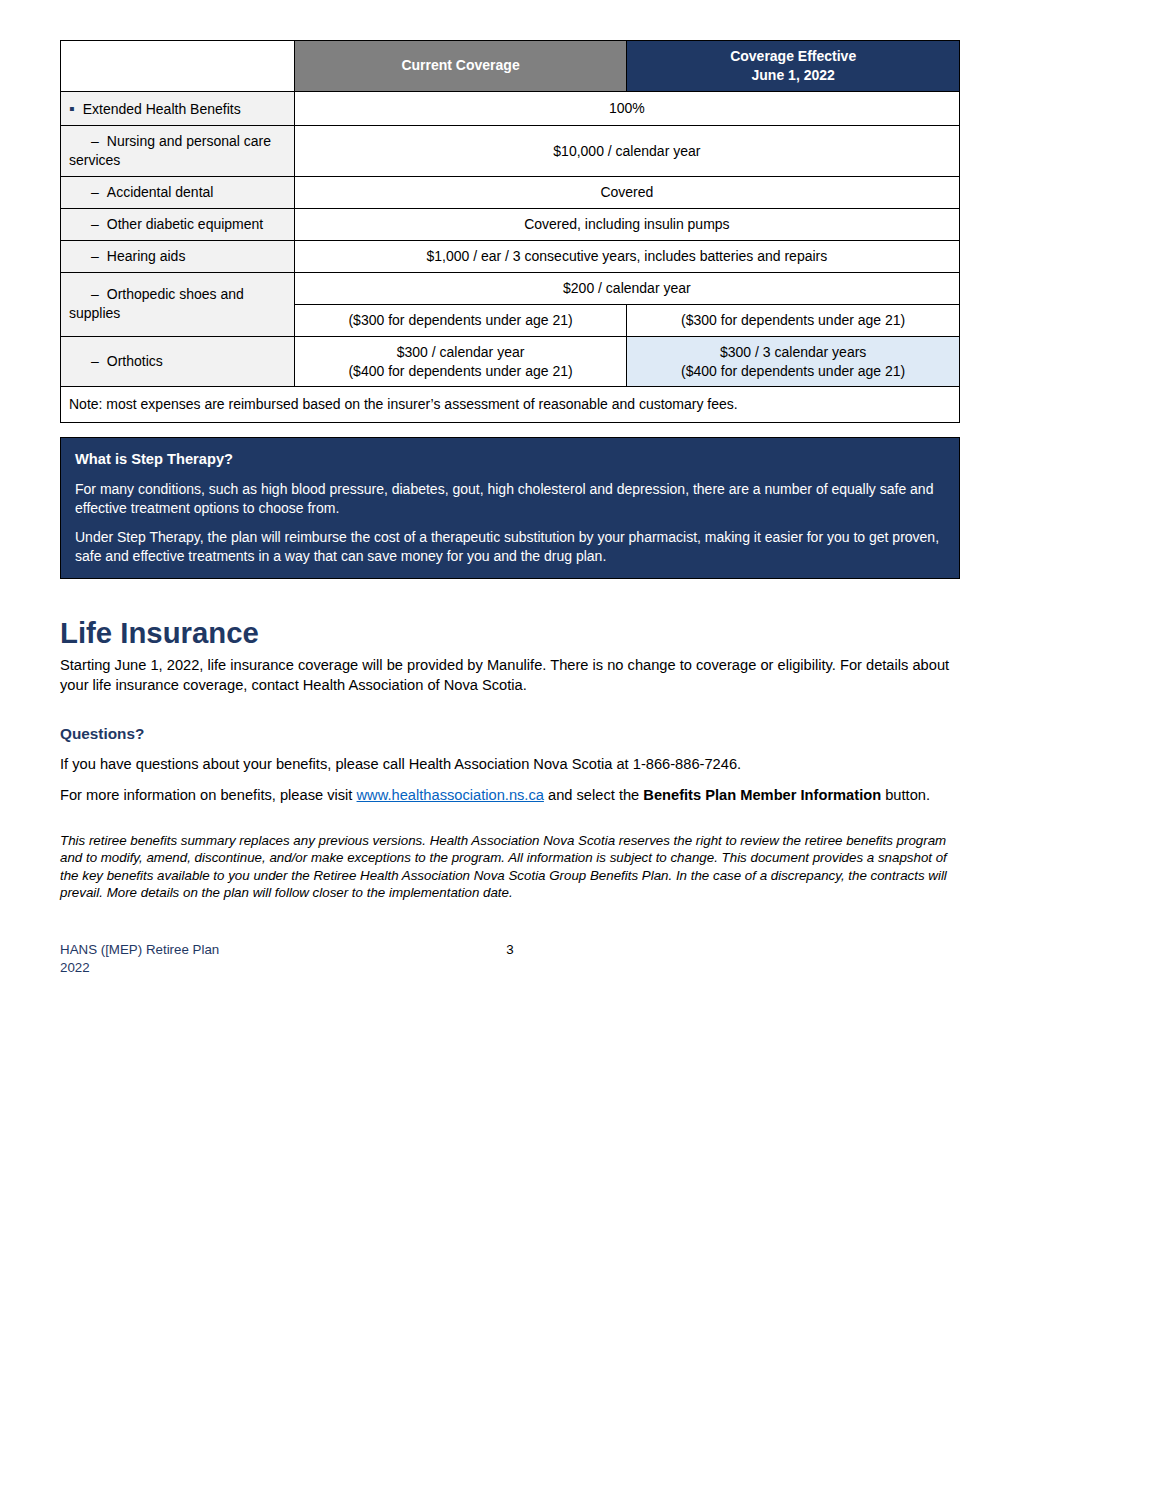| | Current Coverage | Coverage Effective June 1, 2022 |
| --- | --- | --- |
| Extended Health Benefits | 100% |
| Nursing and personal care services | $10,000 / calendar year |
| Accidental dental | Covered |
| Other diabetic equipment | Covered, including insulin pumps |
| Hearing aids | $1,000 / ear / 3 consecutive years, includes batteries and repairs |
| Orthopedic shoes and supplies | $200 / calendar year |
| ($300 for dependents under age 21) | ($300 for dependents under age 21) |
| Orthotics | $300 / calendar year ($400 for dependents under age 21) | $300 / 3 calendar years ($400 for dependents under age 21) |
Note: most expenses are reimbursed based on the insurer’s assessment of reasonable and customary fees.
What is Step Therapy?
For many conditions, such as high blood pressure, diabetes, gout, high cholesterol and depression, there are a number of equally safe and effective treatment options to choose from.
Under Step Therapy, the plan will reimburse the cost of a therapeutic substitution by your pharmacist, making it easier for you to get proven, safe and effective treatments in a way that can save money for you and the drug plan.
Life Insurance
Starting June 1, 2022, life insurance coverage will be provided by Manulife. There is no change to coverage or eligibility. For details about your life insurance coverage, contact Health Association of Nova Scotia.
Questions?
If you have questions about your benefits, please call Health Association Nova Scotia at 1-866-886-7246.
For more information on benefits, please visit www.healthassociation.ns.ca and select the Benefits Plan Member Information button.
This retiree benefits summary replaces any previous versions. Health Association Nova Scotia reserves the right to review the retiree benefits program and to modify, amend, discontinue, and/or make exceptions to the program. All information is subject to change. This document provides a snapshot of the key benefits available to you under the Retiree Health Association Nova Scotia Group Benefits Plan. In the case of a discrepancy, the contracts will prevail. More details on the plan will follow closer to the implementation date.
HANS ([MEP) Retiree Plan
2022
3